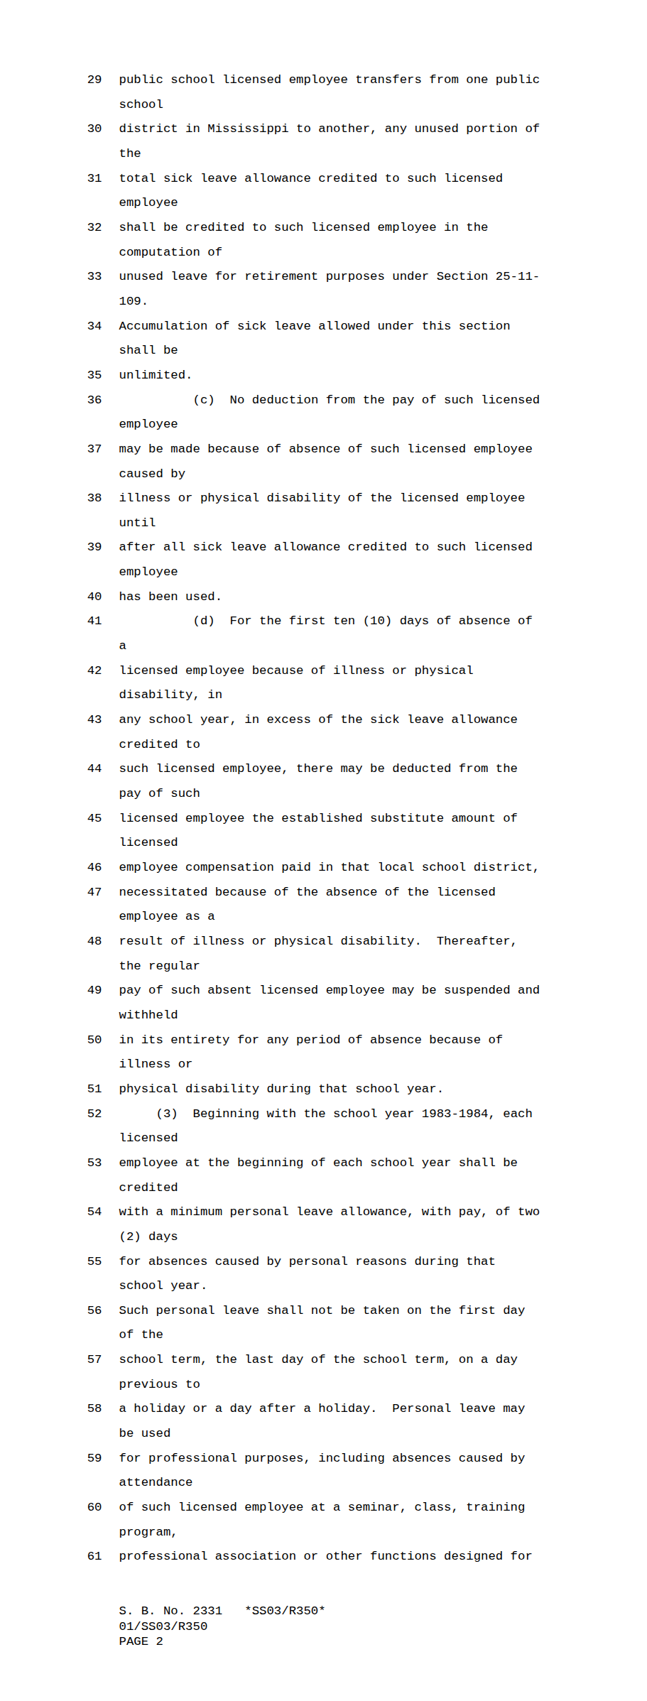public school licensed employee transfers from one public school
district in Mississippi to another, any unused portion of the
total sick leave allowance credited to such licensed employee
shall be credited to such licensed employee in the computation of
unused leave for retirement purposes under Section 25-11-109.
Accumulation of sick leave allowed under this section shall be
unlimited.
(c) No deduction from the pay of such licensed employee
may be made because of absence of such licensed employee caused by
illness or physical disability of the licensed employee until
after all sick leave allowance credited to such licensed employee
has been used.
(d) For the first ten (10) days of absence of a
licensed employee because of illness or physical disability, in
any school year, in excess of the sick leave allowance credited to
such licensed employee, there may be deducted from the pay of such
licensed employee the established substitute amount of licensed
employee compensation paid in that local school district,
necessitated because of the absence of the licensed employee as a
result of illness or physical disability. Thereafter, the regular
pay of such absent licensed employee may be suspended and withheld
in its entirety for any period of absence because of illness or
physical disability during that school year.
(3) Beginning with the school year 1983-1984, each licensed
employee at the beginning of each school year shall be credited
with a minimum personal leave allowance, with pay, of two (2) days
for absences caused by personal reasons during that school year.
Such personal leave shall not be taken on the first day of the
school term, the last day of the school term, on a day previous to
a holiday or a day after a holiday. Personal leave may be used
for professional purposes, including absences caused by attendance
of such licensed employee at a seminar, class, training program,
professional association or other functions designed for
S. B. No. 2331 *SS03/R350* 01/SS03/R350 PAGE 2